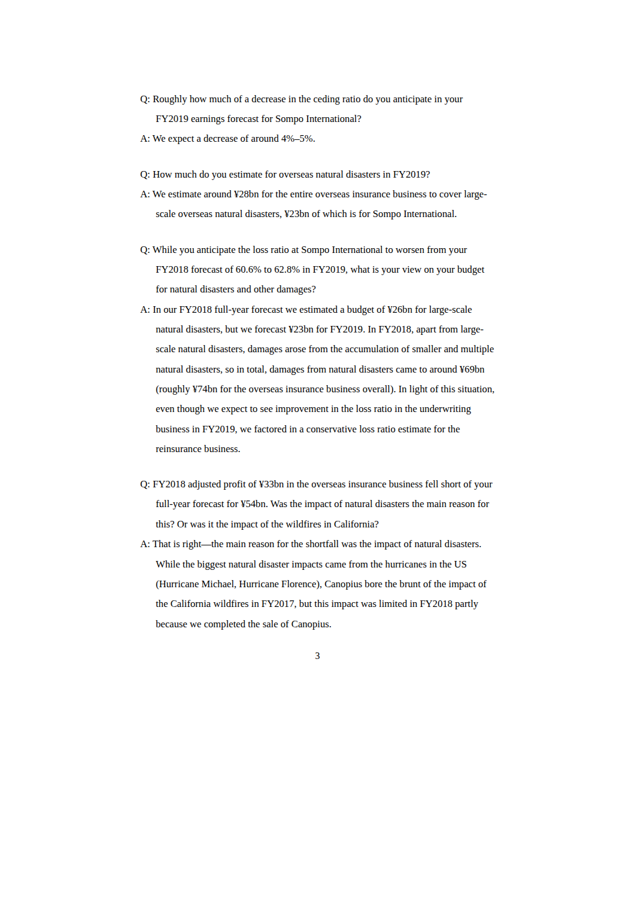Q: Roughly how much of a decrease in the ceding ratio do you anticipate in your FY2019 earnings forecast for Sompo International?
A: We expect a decrease of around 4%–5%.
Q: How much do you estimate for overseas natural disasters in FY2019?
A: We estimate around ¥28bn for the entire overseas insurance business to cover large-scale overseas natural disasters, ¥23bn of which is for Sompo International.
Q: While you anticipate the loss ratio at Sompo International to worsen from your FY2018 forecast of 60.6% to 62.8% in FY2019, what is your view on your budget for natural disasters and other damages?
A: In our FY2018 full-year forecast we estimated a budget of ¥26bn for large-scale natural disasters, but we forecast ¥23bn for FY2019. In FY2018, apart from large-scale natural disasters, damages arose from the accumulation of smaller and multiple natural disasters, so in total, damages from natural disasters came to around ¥69bn (roughly ¥74bn for the overseas insurance business overall). In light of this situation, even though we expect to see improvement in the loss ratio in the underwriting business in FY2019, we factored in a conservative loss ratio estimate for the reinsurance business.
Q: FY2018 adjusted profit of ¥33bn in the overseas insurance business fell short of your full-year forecast for ¥54bn. Was the impact of natural disasters the main reason for this? Or was it the impact of the wildfires in California?
A: That is right—the main reason for the shortfall was the impact of natural disasters. While the biggest natural disaster impacts came from the hurricanes in the US (Hurricane Michael, Hurricane Florence), Canopius bore the brunt of the impact of the California wildfires in FY2017, but this impact was limited in FY2018 partly because we completed the sale of Canopius.
3